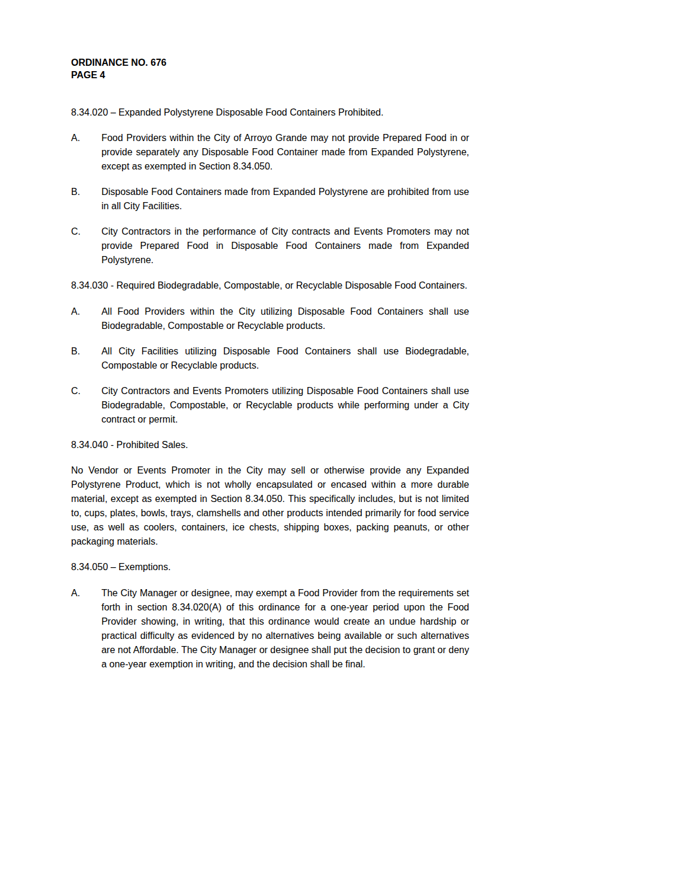ORDINANCE NO. 676
PAGE 4
8.34.020 – Expanded Polystyrene Disposable Food Containers Prohibited.
A.
Food Providers within the City of Arroyo Grande may not provide Prepared Food in or provide separately any Disposable Food Container made from Expanded Polystyrene, except as exempted in Section 8.34.050.
B.
Disposable Food Containers made from Expanded Polystyrene are prohibited from use in all City Facilities.
C.
City Contractors in the performance of City contracts and Events Promoters may not provide Prepared Food in Disposable Food Containers made from Expanded Polystyrene.
8.34.030 - Required Biodegradable, Compostable, or Recyclable Disposable Food Containers.
A.
All Food Providers within the City utilizing Disposable Food Containers shall use Biodegradable, Compostable or Recyclable products.
B.
All City Facilities utilizing Disposable Food Containers shall use Biodegradable, Compostable or Recyclable products.
C.
City Contractors and Events Promoters utilizing Disposable Food Containers shall use Biodegradable, Compostable, or Recyclable products while performing under a City contract or permit.
8.34.040 - Prohibited Sales.
No Vendor or Events Promoter in the City may sell or otherwise provide any Expanded Polystyrene Product, which is not wholly encapsulated or encased within a more durable material, except as exempted in Section 8.34.050. This specifically includes, but is not limited to, cups, plates, bowls, trays, clamshells and other products intended primarily for food service use, as well as coolers, containers, ice chests, shipping boxes, packing peanuts, or other packaging materials.
8.34.050 – Exemptions.
A.
The City Manager or designee, may exempt a Food Provider from the requirements set forth in section 8.34.020(A) of this ordinance for a one-year period upon the Food Provider showing, in writing, that this ordinance would create an undue hardship or practical difficulty as evidenced by no alternatives being available or such alternatives are not Affordable. The City Manager or designee shall put the decision to grant or deny a one-year exemption in writing, and the decision shall be final.